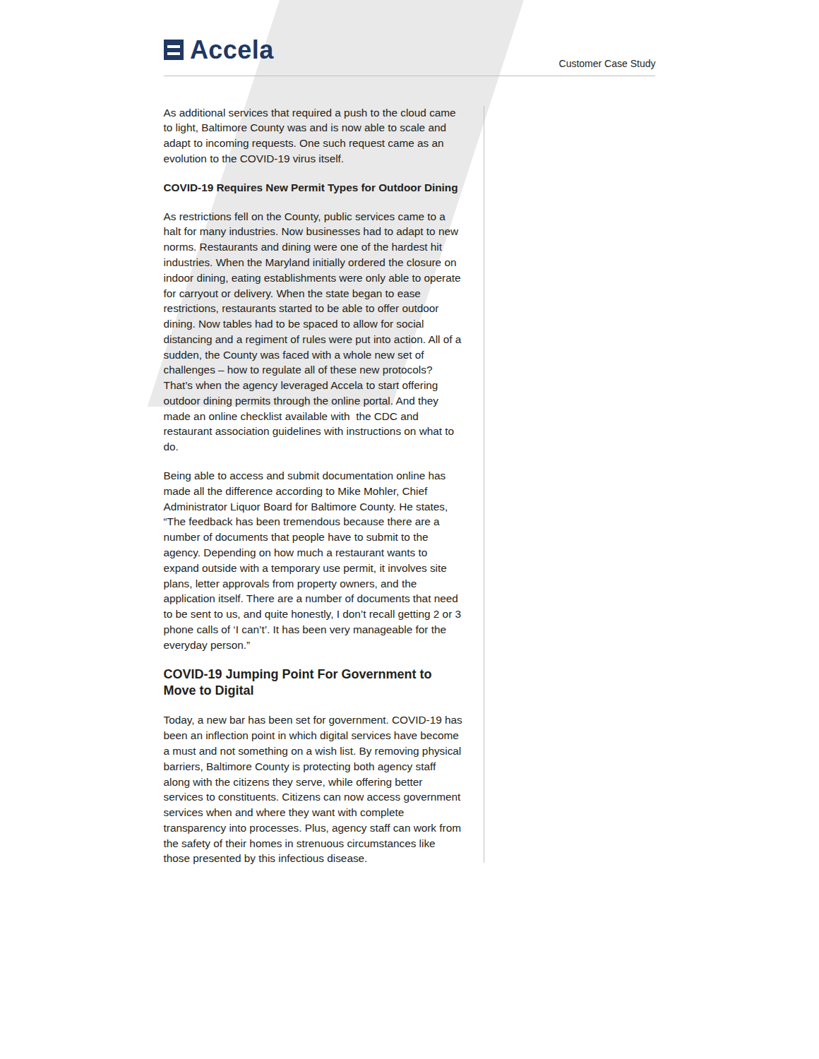Accela
Customer Case Study
As additional services that required a push to the cloud came to light, Baltimore County was and is now able to scale and adapt to incoming requests. One such request came as an evolution to the COVID-19 virus itself.
COVID-19 Requires New Permit Types for Outdoor Dining
As restrictions fell on the County, public services came to a halt for many industries. Now businesses had to adapt to new norms. Restaurants and dining were one of the hardest hit industries. When the Maryland initially ordered the closure on indoor dining, eating establishments were only able to operate for carryout or delivery. When the state began to ease restrictions, restaurants started to be able to offer outdoor dining. Now tables had to be spaced to allow for social distancing and a regiment of rules were put into action. All of a sudden, the County was faced with a whole new set of challenges – how to regulate all of these new protocols? That’s when the agency leveraged Accela to start offering outdoor dining permits through the online portal. And they made an online checklist available with the CDC and restaurant association guidelines with instructions on what to do.
Being able to access and submit documentation online has made all the difference according to Mike Mohler, Chief Administrator Liquor Board for Baltimore County. He states, “The feedback has been tremendous because there are a number of documents that people have to submit to the agency. Depending on how much a restaurant wants to expand outside with a temporary use permit, it involves site plans, letter approvals from property owners, and the application itself. There are a number of documents that need to be sent to us, and quite honestly, I don’t recall getting 2 or 3 phone calls of ‘I can’t’. It has been very manageable for the everyday person.”
COVID-19 Jumping Point For Government to Move to Digital
Today, a new bar has been set for government. COVID-19 has been an inflection point in which digital services have become a must and not something on a wish list. By removing physical barriers, Baltimore County is protecting both agency staff along with the citizens they serve, while offering better services to constituents. Citizens can now access government services when and where they want with complete transparency into processes. Plus, agency staff can work from the safety of their homes in strenuous circumstances like those presented by this infectious disease.